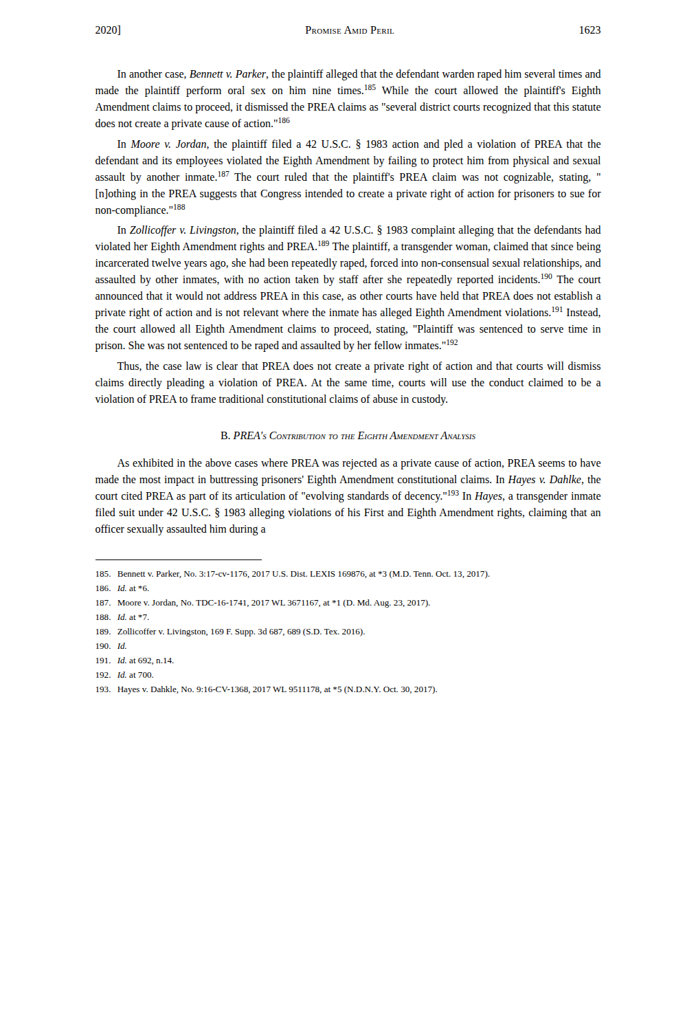2020] Promise Amid Peril 1623
In another case, Bennett v. Parker, the plaintiff alleged that the defendant warden raped him several times and made the plaintiff perform oral sex on him nine times.185 While the court allowed the plaintiff's Eighth Amendment claims to proceed, it dismissed the PREA claims as "several district courts recognized that this statute does not create a private cause of action."186
In Moore v. Jordan, the plaintiff filed a 42 U.S.C. § 1983 action and pled a violation of PREA that the defendant and its employees violated the Eighth Amendment by failing to protect him from physical and sexual assault by another inmate.187 The court ruled that the plaintiff's PREA claim was not cognizable, stating, "[n]othing in the PREA suggests that Congress intended to create a private right of action for prisoners to sue for non-compliance."188
In Zollicoffer v. Livingston, the plaintiff filed a 42 U.S.C. § 1983 complaint alleging that the defendants had violated her Eighth Amendment rights and PREA.189 The plaintiff, a transgender woman, claimed that since being incarcerated twelve years ago, she had been repeatedly raped, forced into non-consensual sexual relationships, and assaulted by other inmates, with no action taken by staff after she repeatedly reported incidents.190 The court announced that it would not address PREA in this case, as other courts have held that PREA does not establish a private right of action and is not relevant where the inmate has alleged Eighth Amendment violations.191 Instead, the court allowed all Eighth Amendment claims to proceed, stating, "Plaintiff was sentenced to serve time in prison. She was not sentenced to be raped and assaulted by her fellow inmates."192
Thus, the case law is clear that PREA does not create a private right of action and that courts will dismiss claims directly pleading a violation of PREA. At the same time, courts will use the conduct claimed to be a violation of PREA to frame traditional constitutional claims of abuse in custody.
B. PREA's Contribution to the Eighth Amendment Analysis
As exhibited in the above cases where PREA was rejected as a private cause of action, PREA seems to have made the most impact in buttressing prisoners' Eighth Amendment constitutional claims. In Hayes v. Dahlke, the court cited PREA as part of its articulation of "evolving standards of decency."193 In Hayes, a transgender inmate filed suit under 42 U.S.C. § 1983 alleging violations of his First and Eighth Amendment rights, claiming that an officer sexually assaulted him during a
185. Bennett v. Parker, No. 3:17-cv-1176, 2017 U.S. Dist. LEXIS 169876, at *3 (M.D. Tenn. Oct. 13, 2017).
186. Id. at *6.
187. Moore v. Jordan, No. TDC-16-1741, 2017 WL 3671167, at *1 (D. Md. Aug. 23, 2017).
188. Id. at *7.
189. Zollicoffer v. Livingston, 169 F. Supp. 3d 687, 689 (S.D. Tex. 2016).
190. Id.
191. Id. at 692, n.14.
192. Id. at 700.
193. Hayes v. Dahkle, No. 9:16-CV-1368, 2017 WL 9511178, at *5 (N.D.N.Y. Oct. 30, 2017).